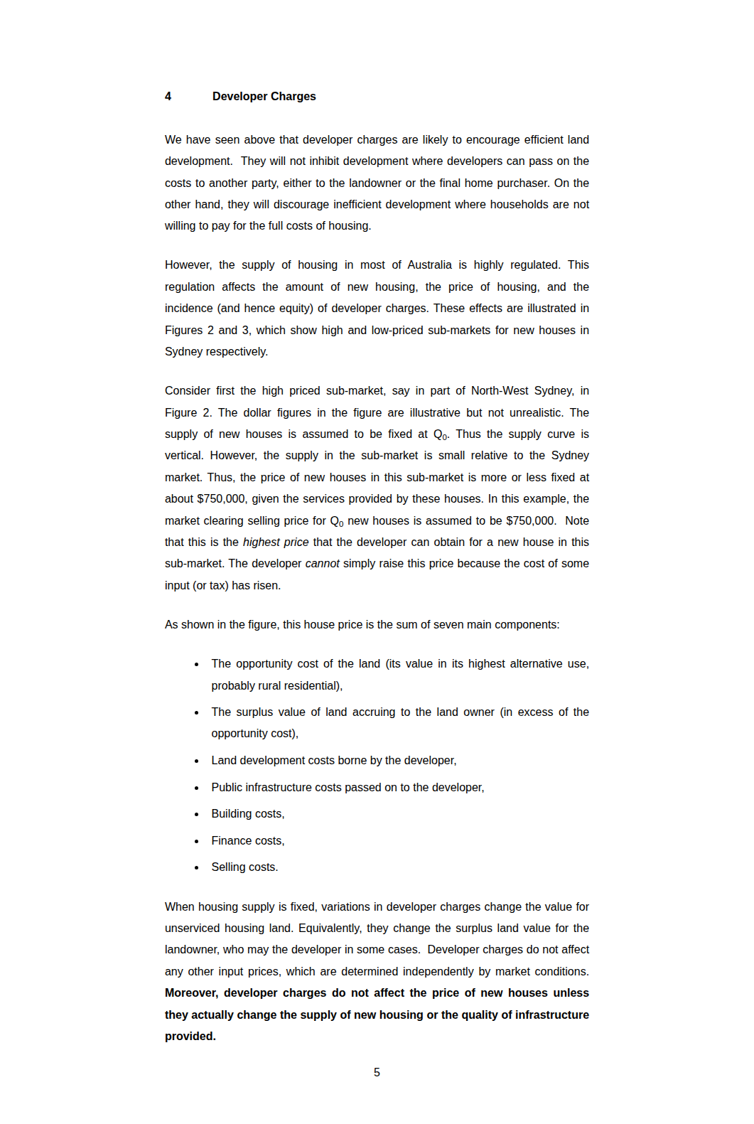4 Developer Charges
We have seen above that developer charges are likely to encourage efficient land development. They will not inhibit development where developers can pass on the costs to another party, either to the landowner or the final home purchaser. On the other hand, they will discourage inefficient development where households are not willing to pay for the full costs of housing.
However, the supply of housing in most of Australia is highly regulated. This regulation affects the amount of new housing, the price of housing, and the incidence (and hence equity) of developer charges. These effects are illustrated in Figures 2 and 3, which show high and low-priced sub-markets for new houses in Sydney respectively.
Consider first the high priced sub-market, say in part of North-West Sydney, in Figure 2. The dollar figures in the figure are illustrative but not unrealistic. The supply of new houses is assumed to be fixed at Q0. Thus the supply curve is vertical. However, the supply in the sub-market is small relative to the Sydney market. Thus, the price of new houses in this sub-market is more or less fixed at about $750,000, given the services provided by these houses. In this example, the market clearing selling price for Q0 new houses is assumed to be $750,000. Note that this is the highest price that the developer can obtain for a new house in this sub-market. The developer cannot simply raise this price because the cost of some input (or tax) has risen.
As shown in the figure, this house price is the sum of seven main components:
The opportunity cost of the land (its value in its highest alternative use, probably rural residential),
The surplus value of land accruing to the land owner (in excess of the opportunity cost),
Land development costs borne by the developer,
Public infrastructure costs passed on to the developer,
Building costs,
Finance costs,
Selling costs.
When housing supply is fixed, variations in developer charges change the value for unserviced housing land. Equivalently, they change the surplus land value for the landowner, who may the developer in some cases. Developer charges do not affect any other input prices, which are determined independently by market conditions. Moreover, developer charges do not affect the price of new houses unless they actually change the supply of new housing or the quality of infrastructure provided.
5